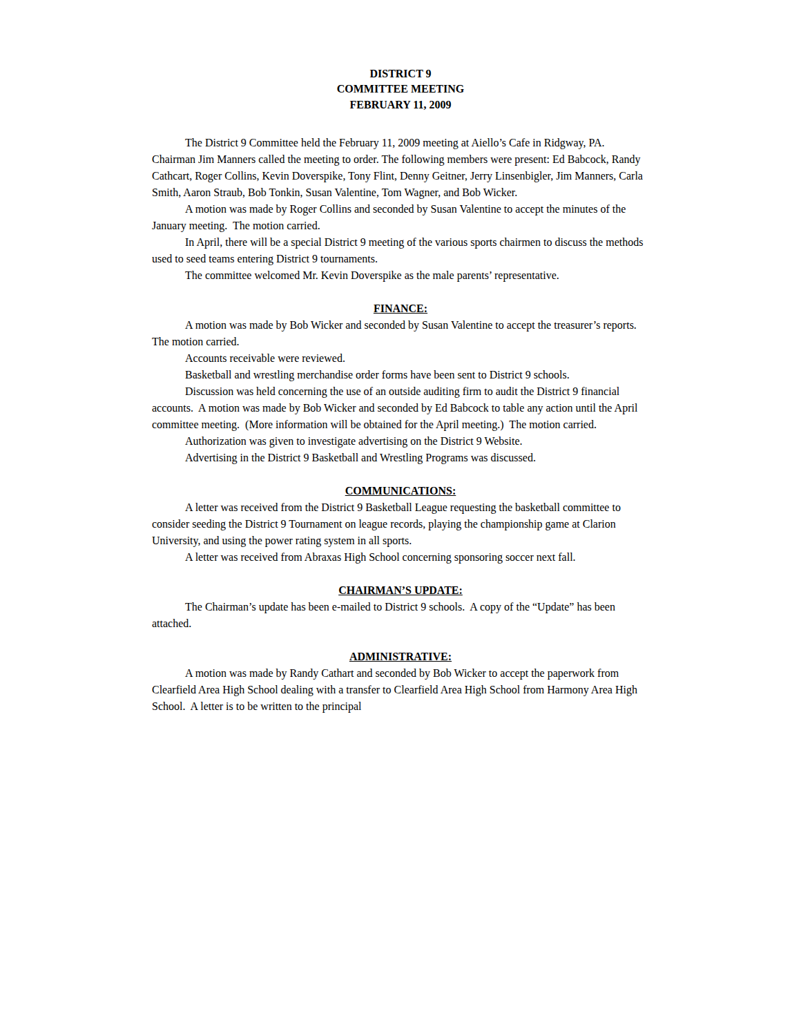DISTRICT 9
COMMITTEE MEETING
FEBRUARY 11, 2009
The District 9 Committee held the February 11, 2009 meeting at Aiello’s Cafe in Ridgway, PA. Chairman Jim Manners called the meeting to order. The following members were present: Ed Babcock, Randy Cathcart, Roger Collins, Kevin Doverspike, Tony Flint, Denny Geitner, Jerry Linsenbigler, Jim Manners, Carla Smith, Aaron Straub, Bob Tonkin, Susan Valentine, Tom Wagner, and Bob Wicker.
A motion was made by Roger Collins and seconded by Susan Valentine to accept the minutes of the January meeting. The motion carried.
In April, there will be a special District 9 meeting of the various sports chairmen to discuss the methods used to seed teams entering District 9 tournaments.
The committee welcomed Mr. Kevin Doverspike as the male parents’ representative.
FINANCE:
A motion was made by Bob Wicker and seconded by Susan Valentine to accept the treasurer’s reports. The motion carried.
Accounts receivable were reviewed.
Basketball and wrestling merchandise order forms have been sent to District 9 schools.
Discussion was held concerning the use of an outside auditing firm to audit the District 9 financial accounts. A motion was made by Bob Wicker and seconded by Ed Babcock to table any action until the April committee meeting. (More information will be obtained for the April meeting.) The motion carried.
Authorization was given to investigate advertising on the District 9 Website.
Advertising in the District 9 Basketball and Wrestling Programs was discussed.
COMMUNICATIONS:
A letter was received from the District 9 Basketball League requesting the basketball committee to consider seeding the District 9 Tournament on league records, playing the championship game at Clarion University, and using the power rating system in all sports.
A letter was received from Abraxas High School concerning sponsoring soccer next fall.
CHAIRMAN’S UPDATE:
The Chairman’s update has been e-mailed to District 9 schools. A copy of the “Update” has been attached.
ADMINISTRATIVE:
A motion was made by Randy Cathart and seconded by Bob Wicker to accept the paperwork from Clearfield Area High School dealing with a transfer to Clearfield Area High School from Harmony Area High School. A letter is to be written to the principal